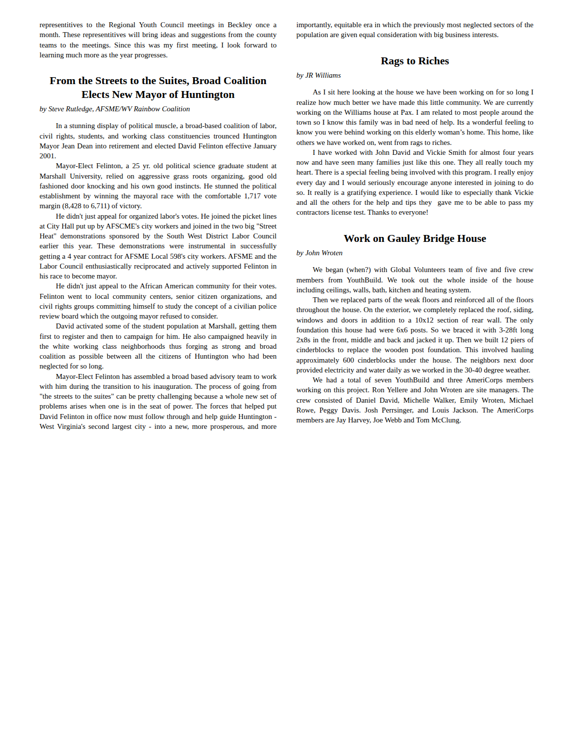representitives to the Regional Youth Council meetings in Beckley once a month. These representitives will bring ideas and suggestions from the county teams to the meetings. Since this was my first meeting, I look forward to learning much more as the year progresses.
From the Streets to the Suites, Broad Coalition Elects New Mayor of Huntington
by Steve Rutledge, AFSME/WV Rainbow Coalition
In a stunning display of political muscle, a broad-based coalition of labor, civil rights, students, and working class constituencies trounced Huntington Mayor Jean Dean into retirement and elected David Felinton effective January 2001.
Mayor-Elect Felinton, a 25 yr. old political science graduate student at Marshall University, relied on aggressive grass roots organizing, good old fashioned door knocking and his own good instincts. He stunned the political establishment by winning the mayoral race with the comfortable 1,717 vote margin (8,428 to 6,711) of victory.
He didn't just appeal for organized labor's votes. He joined the picket lines at City Hall put up by AFSCME's city workers and joined in the two big "Street Heat" demonstrations sponsored by the South West District Labor Council earlier this year. These demonstrations were instrumental in successfully getting a 4 year contract for AFSME Local 598's city workers. AFSME and the Labor Council enthusiastically reciprocated and actively supported Felinton in his race to become mayor.
He didn't just appeal to the African American community for their votes. Felinton went to local community centers, senior citizen organizations, and civil rights groups committing himself to study the concept of a civilian police review board which the outgoing mayor refused to consider.
David activated some of the student population at Marshall, getting them first to register and then to campaign for him. He also campaigned heavily in the white working class neighborhoods thus forging as strong and broad coalition as possible between all the citizens of Huntington who had been neglected for so long.
Mayor-Elect Felinton has assembled a broad based advisory team to work with him during the transition to his inauguration. The process of going from "the streets to the suites" can be pretty challenging because a whole new set of problems arises when one is in the seat of power. The forces that helped put David Felinton in office now must follow through and help guide Huntington - West Virginia's second largest city - into a new, more prosperous, and more importantly, equitable era in which the previously most neglected sectors of the population are given equal consideration with big business interests.
Rags to Riches
by JR Williams
As I sit here looking at the house we have been working on for so long I realize how much better we have made this little community. We are currently working on the Williams house at Pax. I am related to most people around the town so I know this family was in bad need of help. Its a wonderful feeling to know you were behind working on this elderly woman’s home. This home, like others we have worked on, went from rags to riches.
I have worked with John David and Vickie Smith for almost four years now and have seen many families just like this one. They all really touch my heart. There is a special feeling being involved with this program. I really enjoy every day and I would seriously encourage anyone interested in joining to do so. It really is a gratifying experience. I would like to especially thank Vickie and all the others for the help and tips they gave me to be able to pass my contractors license test. Thanks to everyone!
Work on Gauley Bridge House
by John Wroten
We began (when?) with Global Volunteers team of five and five crew members from YouthBuild. We took out the whole inside of the house including ceilings, walls, bath, kitchen and heating system.
Then we replaced parts of the weak floors and reinforced all of the floors throughout the house. On the exterior, we completely replaced the roof, siding, windows and doors in addition to a 10x12 section of rear wall. The only foundation this house had were 6x6 posts. So we braced it with 3-28ft long 2x8s in the front, middle and back and jacked it up. Then we built 12 piers of cinderblocks to replace the wooden post foundation. This involved hauling approximately 600 cinderblocks under the house. The neighbors next door provided electricity and water daily as we worked in the 30-40 degree weather.
We had a total of seven YouthBuild and three AmeriCorps members working on this project. Ron Yellere and John Wroten are site managers. The crew consisted of Daniel David, Michelle Walker, Emily Wroten, Michael Rowe, Peggy Davis. Josh Perrsinger, and Louis Jackson. The AmeriCorps members are Jay Harvey, Joe Webb and Tom McClung.